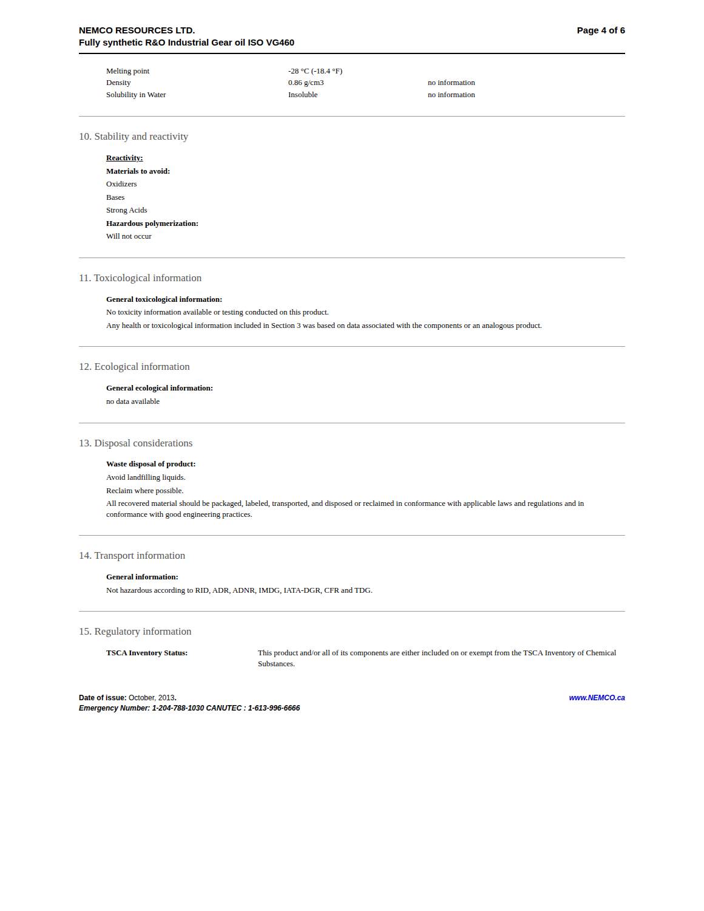NEMCO RESOURCES LTD.
Fully synthetic R&O Industrial Gear oil ISO VG460
Page 4 of 6
| Melting point | -28 °C (-18.4 °F) | |
| Density | 0.86 g/cm3 | no information |
| Solubility in Water | Insoluble | no information |
10. Stability and reactivity
Reactivity:
Materials to avoid:
Oxidizers
Bases
Strong Acids
Hazardous polymerization:
Will not occur
11. Toxicological information
General toxicological information:
No toxicity information available or testing conducted on this product.
Any health or toxicological information included in Section 3 was based on data associated with the components or an analogous product.
12. Ecological information
General ecological information:
no data available
13. Disposal considerations
Waste disposal of product:
Avoid landfilling liquids.
Reclaim where possible.
All recovered material should be packaged, labeled, transported, and disposed or reclaimed in conformance with applicable laws and regulations and in conformance with good engineering practices.
14. Transport information
General information:
Not hazardous according to RID, ADR, ADNR, IMDG, IATA-DGR, CFR and TDG.
15. Regulatory information
TSCA Inventory Status:
This product and/or all of its components are either included on or exempt from the TSCA Inventory of Chemical Substances.
Date of issue: October, 2013.
Emergency Number: 1-204-788-1030 CANUTEC : 1-613-996-6666
www.NEMCO.ca